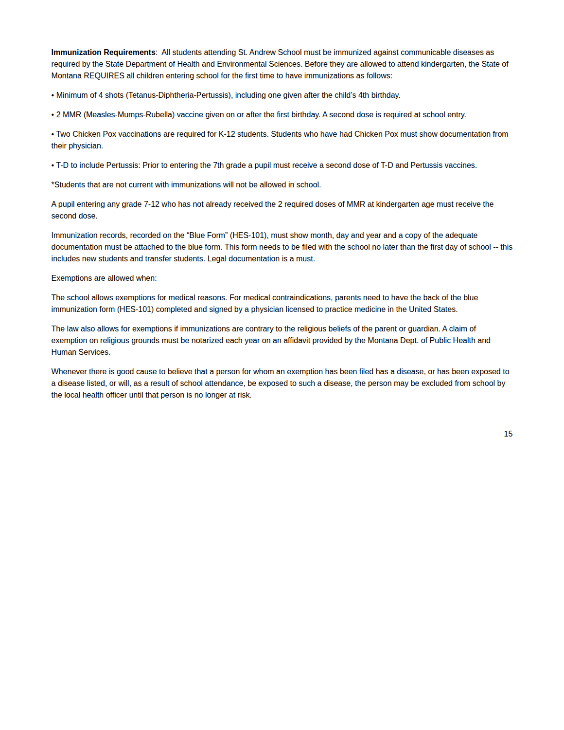Immunization Requirements: All students attending St. Andrew School must be immunized against communicable diseases as required by the State Department of Health and Environmental Sciences. Before they are allowed to attend kindergarten, the State of Montana REQUIRES all children entering school for the first time to have immunizations as follows:
• Minimum of 4 shots (Tetanus-Diphtheria-Pertussis), including one given after the child’s 4th birthday.
• 2 MMR (Measles-Mumps-Rubella) vaccine given on or after the first birthday. A second dose is required at school entry.
• Two Chicken Pox vaccinations are required for K-12 students. Students who have had Chicken Pox must show documentation from their physician.
• T-D to include Pertussis: Prior to entering the 7th grade a pupil must receive a second dose of T-D and Pertussis vaccines.
*Students that are not current with immunizations will not be allowed in school.
A pupil entering any grade 7-12 who has not already received the 2 required doses of MMR at kindergarten age must receive the second dose.
Immunization records, recorded on the “Blue Form” (HES-101), must show month, day and year and a copy of the adequate documentation must be attached to the blue form. This form needs to be filed with the school no later than the first day of school -- this includes new students and transfer students. Legal documentation is a must.
Exemptions are allowed when:
The school allows exemptions for medical reasons. For medical contraindications, parents need to have the back of the blue immunization form (HES-101) completed and signed by a physician licensed to practice medicine in the United States.
The law also allows for exemptions if immunizations are contrary to the religious beliefs of the parent or guardian. A claim of exemption on religious grounds must be notarized each year on an affidavit provided by the Montana Dept. of Public Health and Human Services.
Whenever there is good cause to believe that a person for whom an exemption has been filed has a disease, or has been exposed to a disease listed, or will, as a result of school attendance, be exposed to such a disease, the person may be excluded from school by the local health officer until that person is no longer at risk.
15